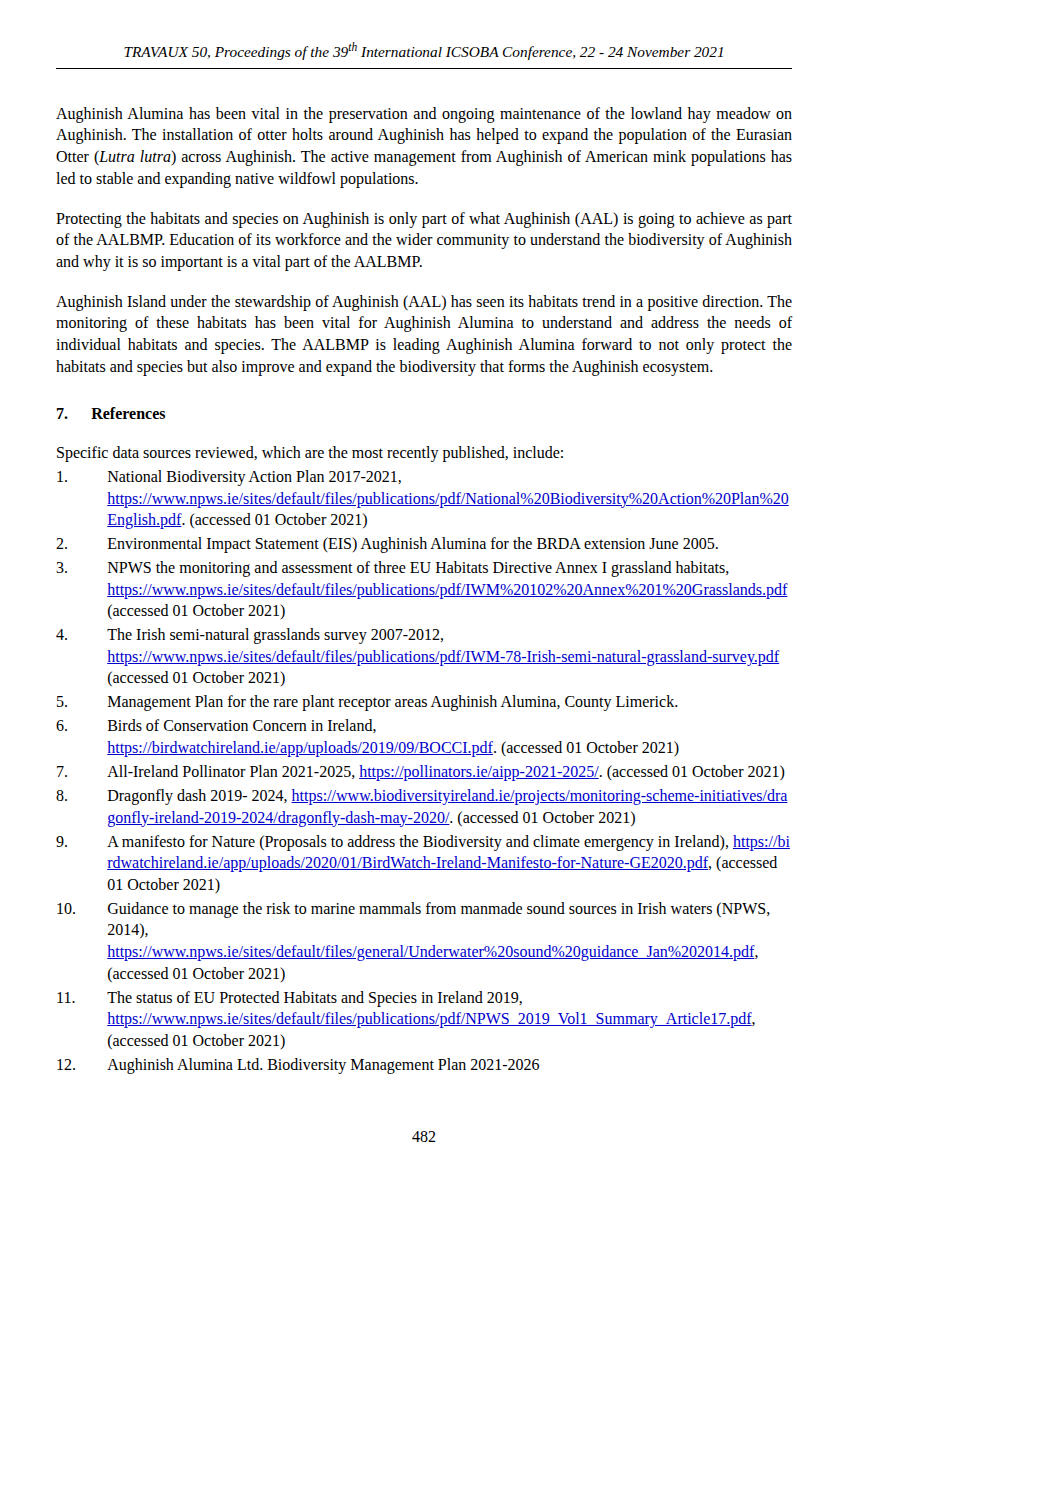TRAVAUX 50, Proceedings of the 39th International ICSOBA Conference, 22 - 24 November 2021
Aughinish Alumina has been vital in the preservation and ongoing maintenance of the lowland hay meadow on Aughinish. The installation of otter holts around Aughinish has helped to expand the population of the Eurasian Otter (Lutra lutra) across Aughinish. The active management from Aughinish of American mink populations has led to stable and expanding native wildfowl populations.
Protecting the habitats and species on Aughinish is only part of what Aughinish (AAL) is going to achieve as part of the AALBMP. Education of its workforce and the wider community to understand the biodiversity of Aughinish and why it is so important is a vital part of the AALBMP.
Aughinish Island under the stewardship of Aughinish (AAL) has seen its habitats trend in a positive direction. The monitoring of these habitats has been vital for Aughinish Alumina to understand and address the needs of individual habitats and species. The AALBMP is leading Aughinish Alumina forward to not only protect the habitats and species but also improve and expand the biodiversity that forms the Aughinish ecosystem.
7. References
Specific data sources reviewed, which are the most recently published, include:
1. National Biodiversity Action Plan 2017-2021,
https://www.npws.ie/sites/default/files/publications/pdf/National%20Biodiversity%20Action%20Plan%20English.pdf. (accessed 01 October 2021)
2. Environmental Impact Statement (EIS) Aughinish Alumina for the BRDA extension June 2005.
3. NPWS the monitoring and assessment of three EU Habitats Directive Annex I grassland habitats,
https://www.npws.ie/sites/default/files/publications/pdf/IWM%20102%20Annex%201%20Grasslands.pdf (accessed 01 October 2021)
4. The Irish semi-natural grasslands survey 2007-2012,
https://www.npws.ie/sites/default/files/publications/pdf/IWM-78-Irish-semi-natural-grassland-survey.pdf (accessed 01 October 2021)
5. Management Plan for the rare plant receptor areas Aughinish Alumina, County Limerick.
6. Birds of Conservation Concern in Ireland,
https://birdwatchireland.ie/app/uploads/2019/09/BOCCI.pdf. (accessed 01 October 2021)
7. All-Ireland Pollinator Plan 2021-2025, https://pollinators.ie/aipp-2021-2025/. (accessed 01 October 2021)
8. Dragonfly dash 2019- 2024, https://www.biodiversityireland.ie/projects/monitoring-scheme-initiatives/dragonfly-ireland-2019-2024/dragonfly-dash-may-2020/. (accessed 01 October 2021)
9. A manifesto for Nature (Proposals to address the Biodiversity and climate emergency in Ireland), https://birdwatchireland.ie/app/uploads/2020/01/BirdWatch-Ireland-Manifesto-for-Nature-GE2020.pdf, (accessed 01 October 2021)
10. Guidance to manage the risk to marine mammals from manmade sound sources in Irish waters (NPWS, 2014),
https://www.npws.ie/sites/default/files/general/Underwater%20sound%20guidance_Jan%202014.pdf, (accessed 01 October 2021)
11. The status of EU Protected Habitats and Species in Ireland 2019,
https://www.npws.ie/sites/default/files/publications/pdf/NPWS_2019_Vol1_Summary_Article17.pdf, (accessed 01 October 2021)
12. Aughinish Alumina Ltd. Biodiversity Management Plan 2021-2026
482